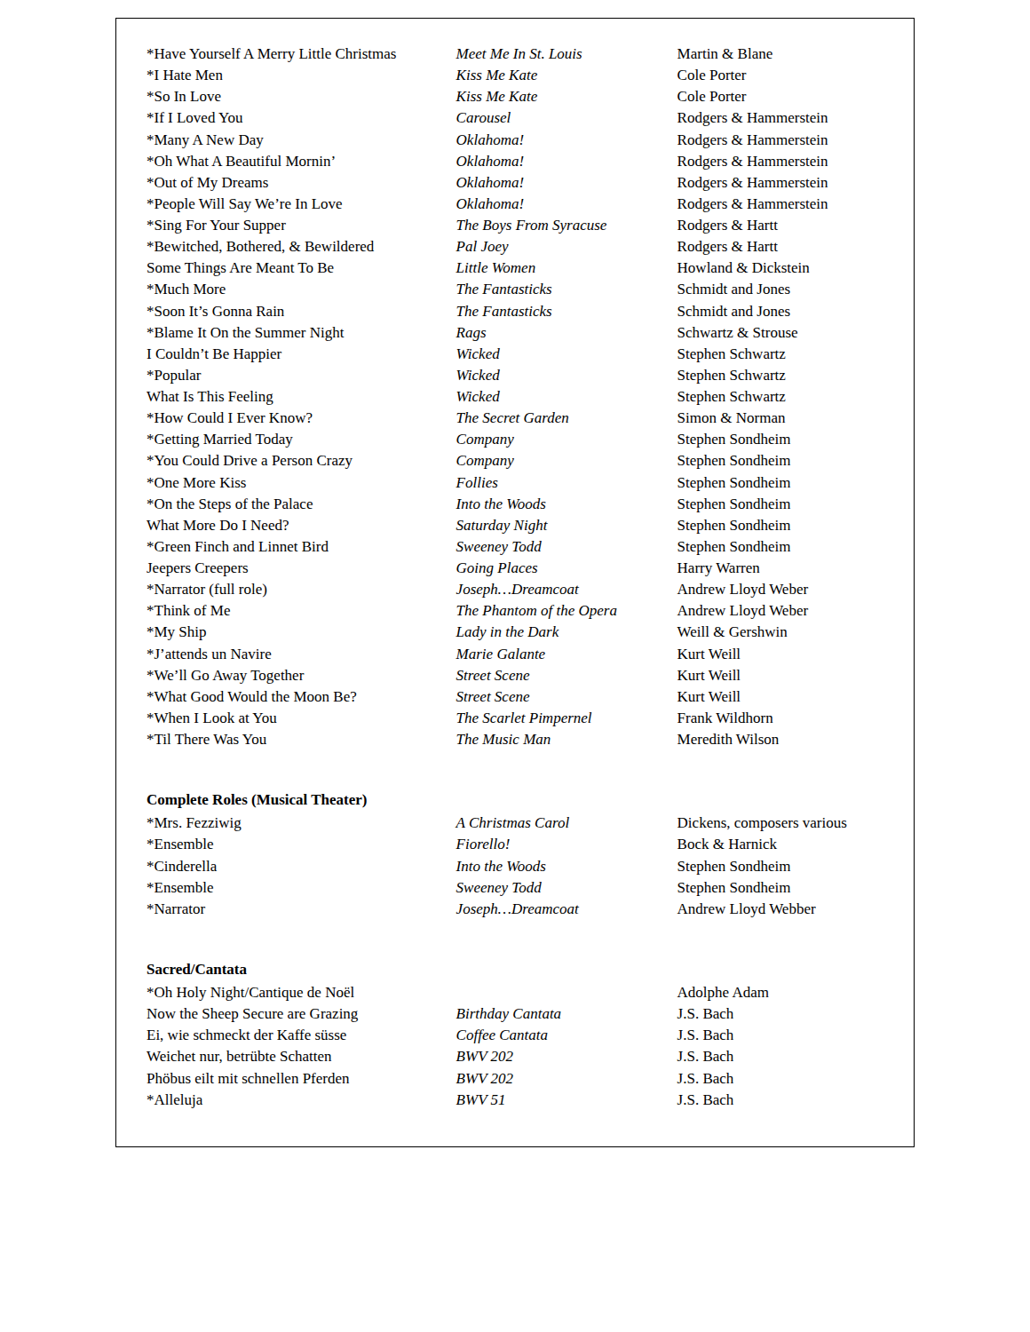| *Have Yourself A Merry Little Christmas | Meet Me In St. Louis | Martin & Blane |
| *I Hate Men | Kiss Me Kate | Cole Porter |
| *So In Love | Kiss Me Kate | Cole Porter |
| *If I Loved You | Carousel | Rodgers & Hammerstein |
| *Many A New Day | Oklahoma! | Rodgers & Hammerstein |
| *Oh What A Beautiful Mornin’ | Oklahoma! | Rodgers & Hammerstein |
| *Out of My Dreams | Oklahoma! | Rodgers & Hammerstein |
| *People Will Say We’re In Love | Oklahoma! | Rodgers & Hammerstein |
| *Sing For Your Supper | The Boys From Syracuse | Rodgers & Hartt |
| *Bewitched, Bothered, & Bewildered | Pal Joey | Rodgers & Hartt |
| Some Things Are Meant To Be | Little Women | Howland & Dickstein |
| *Much More | The Fantasticks | Schmidt and Jones |
| *Soon It’s Gonna Rain | The Fantasticks | Schmidt and Jones |
| *Blame It On the Summer Night | Rags | Schwartz & Strouse |
| I Couldn’t Be Happier | Wicked | Stephen Schwartz |
| *Popular | Wicked | Stephen Schwartz |
| What Is This Feeling | Wicked | Stephen Schwartz |
| *How Could I Ever Know? | The Secret Garden | Simon & Norman |
| *Getting Married Today | Company | Stephen Sondheim |
| *You Could Drive a Person Crazy | Company | Stephen Sondheim |
| *One More Kiss | Follies | Stephen Sondheim |
| *On the Steps of the Palace | Into the Woods | Stephen Sondheim |
| What More Do I Need? | Saturday Night | Stephen Sondheim |
| *Green Finch and Linnet Bird | Sweeney Todd | Stephen Sondheim |
| Jeepers Creepers | Going Places | Harry Warren |
| *Narrator (full role) | Joseph…Dreamcoat | Andrew Lloyd Weber |
| *Think of Me | The Phantom of the Opera | Andrew Lloyd Weber |
| *My Ship | Lady in the Dark | Weill & Gershwin |
| *J’attends un Navire | Marie Galante | Kurt Weill |
| *We’ll Go Away Together | Street Scene | Kurt Weill |
| *What Good Would the Moon Be? | Street Scene | Kurt Weill |
| *When I Look at You | The Scarlet Pimpernel | Frank Wildhorn |
| *Til There Was You | The Music Man | Meredith Wilson |
| Complete Roles (Musical Theater) |
| *Mrs. Fezziwig | A Christmas Carol | Dickens, composers various |
| *Ensemble | Fiorello! | Bock & Harnick |
| *Cinderella | Into the Woods | Stephen Sondheim |
| *Ensemble | Sweeney Todd | Stephen Sondheim |
| *Narrator | Joseph…Dreamcoat | Andrew Lloyd Webber |
| Sacred/Cantata |
| *Oh Holy Night/Cantique de Noël | | Adolphe Adam |
| Now the Sheep Secure are Grazing | Birthday Cantata | J.S. Bach |
| Ei, wie schmeckt der Kaffe süsse | Coffee Cantata | J.S. Bach |
| Weichet nur, betrübte Schatten | BWV 202 | J.S. Bach |
| Phöbus eilt mit schnellen Pferden | BWV 202 | J.S. Bach |
| *Alleluja | BWV 51 | J.S. Bach |